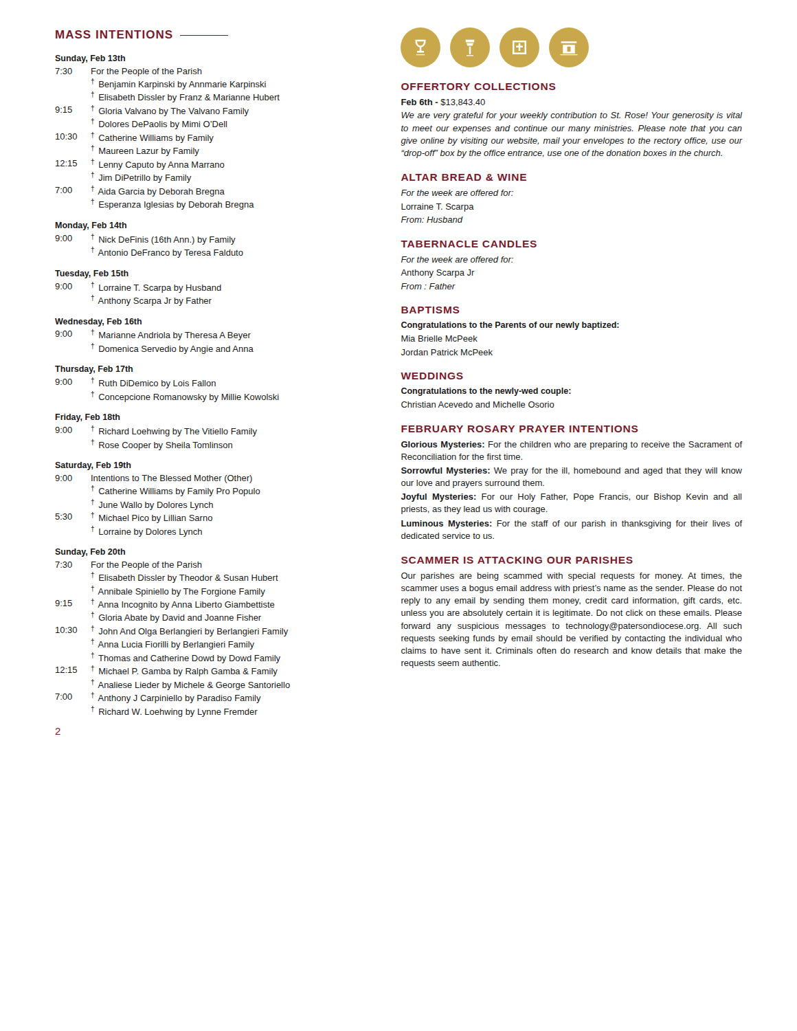MASS INTENTIONS
Sunday, Feb 13th
| 7:30 | For the People of the Parish |
| | † Benjamin Karpinski by Annmarie Karpinski |
| | † Elisabeth Dissler by Franz & Marianne Hubert |
| 9:15 | † Gloria Valvano by The Valvano Family |
| | † Dolores DePaolis by Mimi O’Dell |
| 10:30 | † Catherine Williams by Family |
| | † Maureen Lazur by Family |
| 12:15 | † Lenny Caputo by Anna Marrano |
| | † Jim DiPetrillo by Family |
| 7:00 | † Aida Garcia by Deborah Bregna |
| | † Esperanza Iglesias by Deborah Bregna |
Monday, Feb 14th
| 9:00 | † Nick DeFinis (16th Ann.) by Family |
| | † Antonio DeFranco by Teresa Falduto |
Tuesday, Feb 15th
| 9:00 | † Lorraine T. Scarpa by Husband |
| | † Anthony Scarpa Jr by Father |
Wednesday, Feb 16th
| 9:00 | † Marianne Andriola by Theresa A Beyer |
| | † Domenica Servedio by Angie and Anna |
Thursday, Feb 17th
| 9:00 | † Ruth DiDemico by Lois Fallon |
| | † Concepcione Romanowsky by Millie Kowolski |
Friday, Feb 18th
| 9:00 | † Richard Loehwing by The Vitiello Family |
| | † Rose Cooper by Sheila Tomlinson |
Saturday, Feb 19th
| 9:00 | Intentions to The Blessed Mother (Other) |
| | † Catherine Williams by Family Pro Populo |
| | † June Wallo by Dolores Lynch |
| 5:30 | † Michael Pico by Lillian Sarno |
| | † Lorraine by Dolores Lynch |
Sunday, Feb 20th
| 7:30 | For the People of the Parish |
| | † Elisabeth Dissler by Theodor & Susan Hubert |
| | † Annibale Spiniello by The Forgione Family |
| 9:15 | † Anna Incognito by Anna Liberto Giambettiste |
| | † Gloria Abate by David and Joanne Fisher |
| 10:30 | † John And Olga Berlangieri by Berlangieri Family |
| | † Anna Lucia Fiorilli by Berlangieri Family |
| | † Thomas and Catherine Dowd by Dowd Family |
| 12:15 | † Michael P. Gamba by Ralph Gamba & Family |
| | † Analiese Lieder by Michele & George Santoriello |
| 7:00 | † Anthony J Carpiniello by Paradiso Family |
| | † Richard W. Loehwing by Lynne Fremder |
OFFERTORY COLLECTIONS
Feb 6th - $13,843.40
We are very grateful for your weekly contribution to St. Rose! Your generosity is vital to meet our expenses and continue our many ministries. Please note that you can give online by visiting our website, mail your envelopes to the rectory office, use our “drop-off” box by the office entrance, use one of the donation boxes in the church.
ALTAR BREAD & WINE
For the week are offered for:
Lorraine T. Scarpa
From: Husband
TABERNACLE CANDLES
For the week are offered for:
Anthony Scarpa Jr
From : Father
BAPTISMS
Congratulations to the Parents of our newly baptized:
Mia Brielle McPeek
Jordan Patrick McPeek
WEDDINGS
Congratulations to the newly-wed couple:
Christian Acevedo and Michelle Osorio
FEBRUARY ROSARY PRAYER INTENTIONS
Glorious Mysteries: For the children who are preparing to receive the Sacrament of Reconciliation for the first time.
Sorrowful Mysteries: We pray for the ill, homebound and aged that they will know our love and prayers surround them.
Joyful Mysteries: For our Holy Father, Pope Francis, our Bishop Kevin and all priests, as they lead us with courage.
Luminous Mysteries: For the staff of our parish in thanksgiving for their lives of dedicated service to us.
SCAMMER IS ATTACKING OUR PARISHES
Our parishes are being scammed with special requests for money. At times, the scammer uses a bogus email address with priest’s name as the sender. Please do not reply to any email by sending them money, credit card information, gift cards, etc. unless you are absolutely certain it is legitimate. Do not click on these emails. Please forward any suspicious messages to technology@patersondiocese.org. All such requests seeking funds by email should be verified by contacting the individual who claims to have sent it. Criminals often do research and know details that make the requests seem authentic.
2